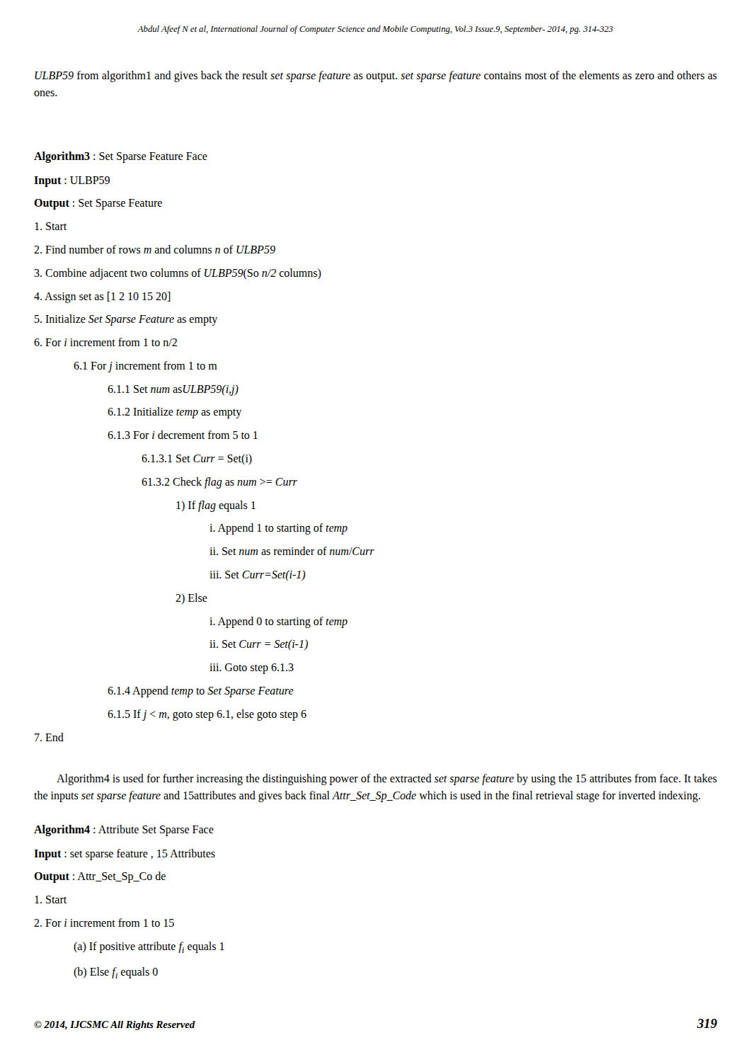Abdul Afeef N et al, International Journal of Computer Science and Mobile Computing, Vol.3 Issue.9, September- 2014, pg. 314-323
ULBP59 from algorithm1 and gives back the result set sparse feature as output. set sparse feature contains most of the elements as zero and others as ones.
Algorithm3 : Set Sparse Feature Face
Input : ULBP59
Output : Set Sparse Feature
1. Start
2. Find number of rows m and columns n of ULBP59
3. Combine adjacent two columns of ULBP59(So n/2 columns)
4. Assign set as [1 2 10 15 20]
5. Initialize Set Sparse Feature as empty
6. For i increment from 1 to n/2
6.1 For j increment from 1 to m
6.1.1 Set num asULBP59(i,j)
6.1.2 Initialize temp as empty
6.1.3 For i decrement from 5 to 1
6.1.3.1 Set Curr = Set(i)
61.3.2 Check flag as num >= Curr
1) If flag equals 1
i. Append 1 to starting of temp
ii. Set num as reminder of num/Curr
iii. Set Curr=Set(i-1)
2) Else
i. Append 0 to starting of temp
ii. Set Curr = Set(i-1)
iii. Goto step 6.1.3
6.1.4 Append temp to Set Sparse Feature
6.1.5 If j < m, goto step 6.1, else goto step 6
7. End
Algorithm4 is used for further increasing the distinguishing power of the extracted set sparse feature by using the 15 attributes from face. It takes the inputs set sparse feature and 15attributes and gives back final Attr_Set_Sp_Code which is used in the final retrieval stage for inverted indexing.
Algorithm4 : Attribute Set Sparse Face
Input : set sparse feature , 15 Attributes
Output : Attr_Set_Sp_Co de
1. Start
2. For i increment from 1 to 15
(a) If positive attribute fi equals 1
(b) Else fi equals 0
© 2014, IJCSMC All Rights Reserved 319